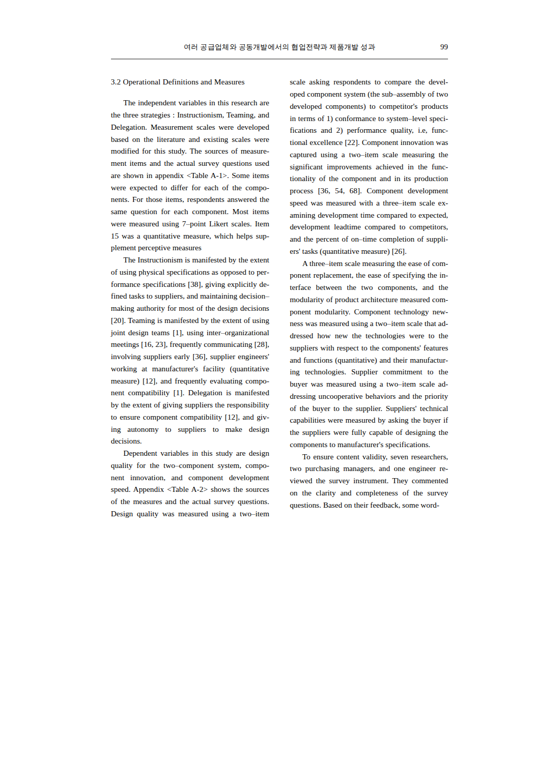여러 공급업체와 공동개발에서의 협업전략과 제품개발 성과
99
3.2 Operational Definitions and Measures
The independent variables in this research are the three strategies : Instructionism, Teaming, and Delegation. Measurement scales were developed based on the literature and existing scales were modified for this study. The sources of measurement items and the actual survey questions used are shown in appendix <Table A-1>. Some items were expected to differ for each of the components. For those items, respondents answered the same question for each component. Most items were measured using 7–point Likert scales. Item 15 was a quantitative measure, which helps supplement perceptive measures
The Instructionism is manifested by the extent of using physical specifications as opposed to performance specifications [38], giving explicitly defined tasks to suppliers, and maintaining decision–making authority for most of the design decisions [20]. Teaming is manifested by the extent of using joint design teams [1], using inter–organizational meetings [16, 23], frequently communicating [28], involving suppliers early [36], supplier engineers' working at manufacturer's facility (quantitative measure) [12], and frequently evaluating component compatibility [1]. Delegation is manifested by the extent of giving suppliers the responsibility to ensure component compatibility [12], and giving autonomy to suppliers to make design decisions.
Dependent variables in this study are design quality for the two–component system, component innovation, and component development speed. Appendix <Table A-2> shows the sources of the measures and the actual survey questions. Design quality was measured using a two–item scale asking respondents to compare the developed component system (the sub–assembly of two developed components) to competitor's products in terms of 1) conformance to system–level specifications and 2) performance quality, i.e, functional excellence [22]. Component innovation was captured using a two–item scale measuring the significant improvements achieved in the functionality of the component and in its production process [36, 54, 68]. Component development speed was measured with a three–item scale examining development time compared to expected, development leadtime compared to competitors, and the percent of on–time completion of suppliers' tasks (quantitative measure) [26].
A three–item scale measuring the ease of component replacement, the ease of specifying the interface between the two components, and the modularity of product architecture measured component modularity. Component technology newness was measured using a two–item scale that addressed how new the technologies were to the suppliers with respect to the components' features and functions (quantitative) and their manufacturing technologies. Supplier commitment to the buyer was measured using a two–item scale addressing uncooperative behaviors and the priority of the buyer to the supplier. Suppliers' technical capabilities were measured by asking the buyer if the suppliers were fully capable of designing the components to manufacturer's specifications.
To ensure content validity, seven researchers, two purchasing managers, and one engineer reviewed the survey instrument. They commented on the clarity and completeness of the survey questions. Based on their feedback, some word-